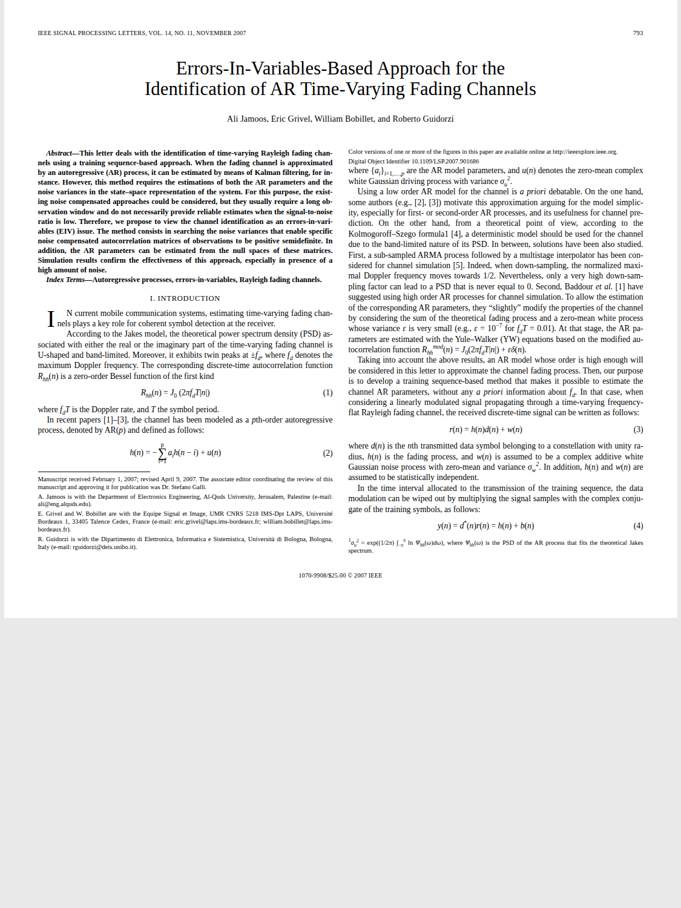IEEE SIGNAL PROCESSING LETTERS, VOL. 14, NO. 11, NOVEMBER 2007
793
Errors-In-Variables-Based Approach for the
Identification of AR Time-Varying Fading Channels
Ali Jamoos, Eric Grivel, William Bobillet, and Roberto Guidorzi
Abstract—This letter deals with the identification of time-varying Rayleigh fading channels using a training sequence-based approach. When the fading channel is approximated by an autoregressive (AR) process, it can be estimated by means of Kalman filtering, for instance. However, this method requires the estimations of both the AR parameters and the noise variances in the state–space representation of the system. For this purpose, the existing noise compensated approaches could be considered, but they usually require a long observation window and do not necessarily provide reliable estimates when the signal-to-noise ratio is low. Therefore, we propose to view the channel identification as an errors-in-variables (EIV) issue. The method consists in searching the noise variances that enable specific noise compensated autocorrelation matrices of observations to be positive semidefinite. In addition, the AR parameters can be estimated from the null spaces of these matrices. Simulation results confirm the effectiveness of this approach, especially in presence of a high amount of noise.
Index Terms—Autoregressive processes, errors-in-variables, Rayleigh fading channels.
I. Introduction
IN current mobile communication systems, estimating time-varying fading channels plays a key role for coherent symbol detection at the receiver.
According to the Jakes model, the theoretical power spectrum density (PSD) associated with either the real or the imaginary part of the time-varying fading channel is U-shaped and band-limited. Moreover, it exhibits twin peaks at ±fd, where fd denotes the maximum Doppler frequency. The corresponding discrete-time autocorrelation function Rhh(n) is a zero-order Bessel function of the first kind
Rhh(n) = J0 (2πfdT|n|)
(1)
where fdT is the Doppler rate, and T the symbol period.
In recent papers [1]–[3], the channel has been modeled as a pth-order autoregressive process, denoted by AR(p) and defined as follows:
h(n) = −p∑i=1 aih(n − i) + u(n)
(2)
Manuscript received February 1, 2007; revised April 9, 2007. The associate editor coordinating the review of this manuscript and approving it for publication was Dr. Stefano Galli.
A. Jamoos is with the Department of Electronics Engineering, Al-Quds University, Jerusalem, Palestine (e-mail: ali@eng.alquds.edu).
E. Grivel and W. Bobillet are with the Equipe Signal et Image, UMR CNRS 5218 IMS-Dpt LAPS, Université Bordeaux 1, 33405 Talence Cedex, France (e-mail: eric.grivel@laps.ims-bordeaux.fr; william.bobillet@laps.ims-bordeaux.fr).
R. Guidorzi is with the Dipartimento di Elettronica, Informatica e Sistemistica, Università di Bologna, Bologna, Italy (e-mail: rguidorzi@deis.unibo.it).
Color versions of one or more of the figures in this paper are available online at http://ieeexplore.ieee.org.
Digital Object Identifier 10.1109/LSP.2007.901686
where {ai}i=1,…,p are the AR model parameters, and u(n) denotes the zero-mean complex white Gaussian driving process with variance σu2.
Using a low order AR model for the channel is a priori debatable. On the one hand, some authors (e.g., [2], [3]) motivate this approximation arguing for the model simplicity, especially for first- or second-order AR processes, and its usefulness for channel prediction. On the other hand, from a theoretical point of view, according to the Kolmogoroff–Szego formula1 [4], a deterministic model should be used for the channel due to the band-limited nature of its PSD. In between, solutions have been also studied. First, a sub-sampled ARMA process followed by a multistage interpolator has been considered for channel simulation [5]. Indeed, when down-sampling, the normalized maximal Doppler frequency moves towards 1/2. Nevertheless, only a very high down-sampling factor can lead to a PSD that is never equal to 0. Second, Baddour et al. [1] have suggested using high order AR processes for channel simulation. To allow the estimation of the corresponding AR parameters, they “slightly” modify the properties of the channel by considering the sum of the theoretical fading process and a zero-mean white process whose variance ε is very small (e.g., ε = 10−7 for fdT = 0.01). At that stage, the AR parameters are estimated with the Yule–Walker (YW) equations based on the modified autocorrelation function Rhhmod(n) = J0(2πfdT|n|) + εδ(n).
Taking into account the above results, an AR model whose order is high enough will be considered in this letter to approximate the channel fading process. Then, our purpose is to develop a training sequence-based method that makes it possible to estimate the channel AR parameters, without any a priori information about fd. In that case, when considering a linearly modulated signal propagating through a time-varying frequency-flat Rayleigh fading channel, the received discrete-time signal can be written as follows:
r(n) = h(n)d(n) + w(n)
(3)
where d(n) is the nth transmitted data symbol belonging to a constellation with unity radius, h(n) is the fading process, and w(n) is assumed to be a complex additive white Gaussian noise process with zero-mean and variance σw2. In addition, h(n) and w(n) are assumed to be statistically independent.
In the time interval allocated to the transmission of the training sequence, the data modulation can be wiped out by multiplying the signal samples with the complex conjugate of the training symbols, as follows:
y(n) = d*(n)r(n) = h(n) + b(n)
(4)
1 σu2 = exp((1/2π) ∫−ππ ln Ψhh(ω)dω), where Ψhh(ω) is the PSD of the AR process that fits the theoretical Jakes spectrum.
1070-9908/$25.00 © 2007 IEEE